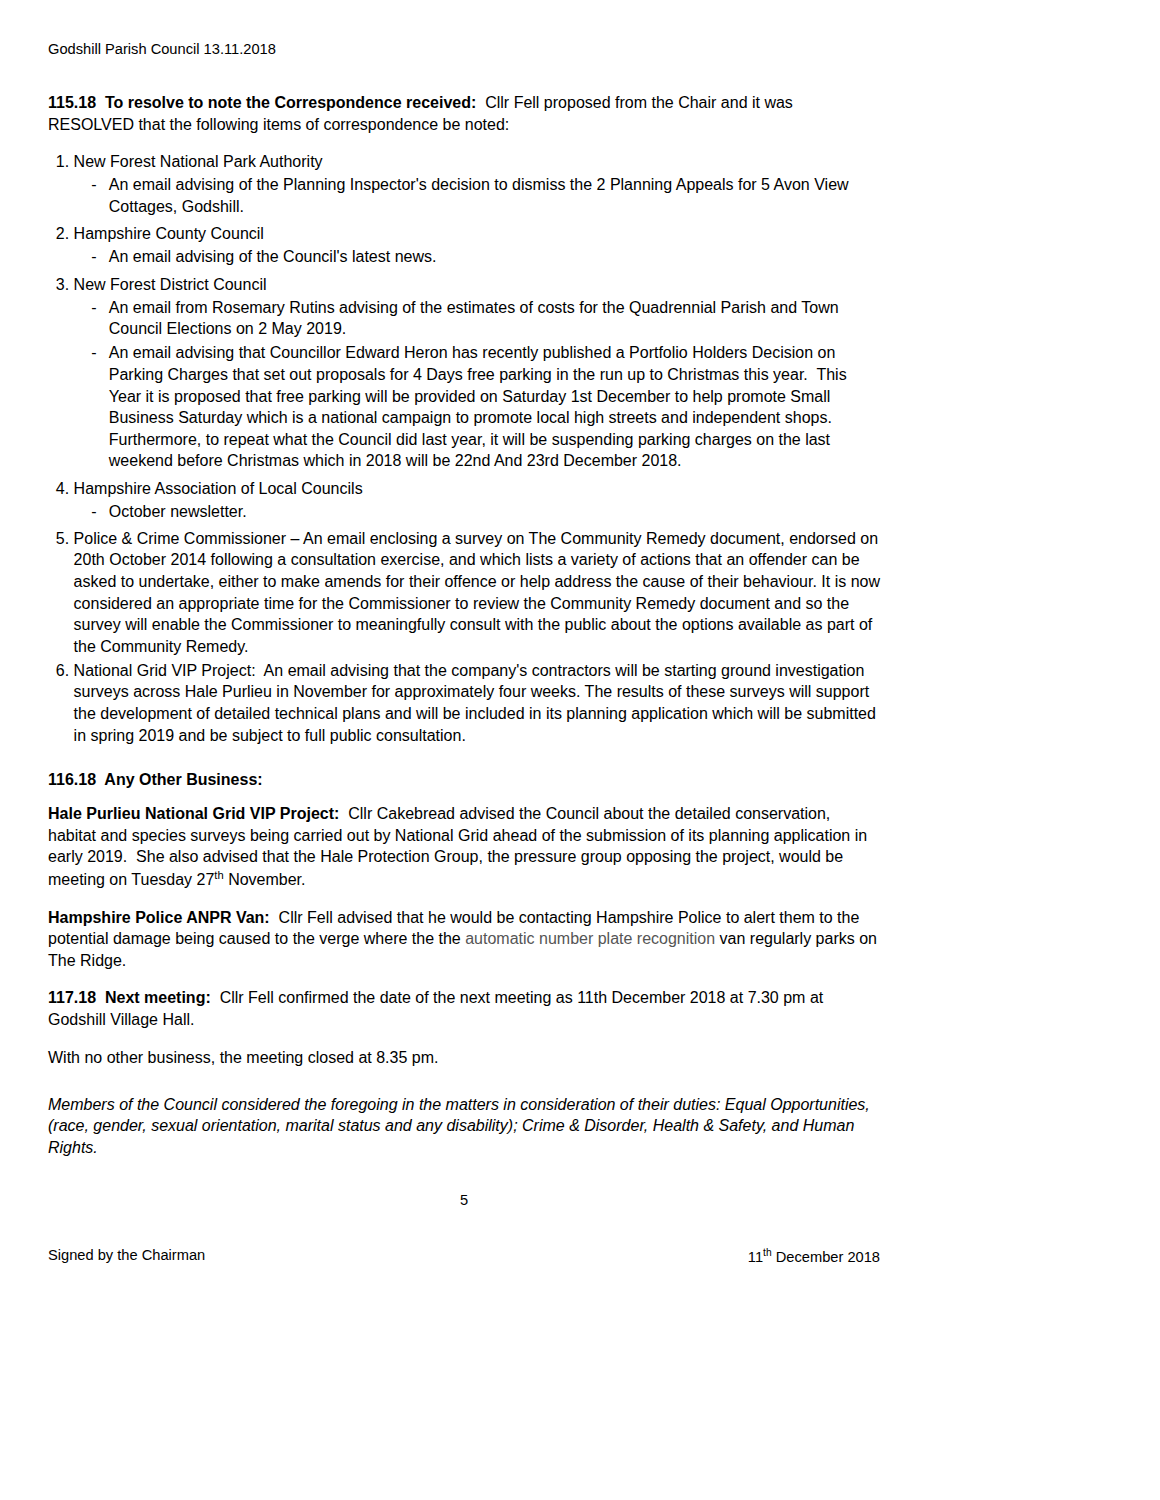Godshill Parish Council 13.11.2018
115.18 To resolve to note the Correspondence received: Cllr Fell proposed from the Chair and it was RESOLVED that the following items of correspondence be noted:
New Forest National Park Authority
An email advising of the Planning Inspector's decision to dismiss the 2 Planning Appeals for 5 Avon View Cottages, Godshill.
Hampshire County Council
An email advising of the Council's latest news.
New Forest District Council
An email from Rosemary Rutins advising of the estimates of costs for the Quadrennial Parish and Town Council Elections on 2 May 2019.
An email advising that Councillor Edward Heron has recently published a Portfolio Holders Decision on Parking Charges that set out proposals for 4 Days free parking in the run up to Christmas this year. This Year it is proposed that free parking will be provided on Saturday 1st December to help promote Small Business Saturday which is a national campaign to promote local high streets and independent shops. Furthermore, to repeat what the Council did last year, it will be suspending parking charges on the last weekend before Christmas which in 2018 will be 22nd And 23rd December 2018.
Hampshire Association of Local Councils
October newsletter.
Police & Crime Commissioner – An email enclosing a survey on The Community Remedy document, endorsed on 20th October 2014 following a consultation exercise, and which lists a variety of actions that an offender can be asked to undertake, either to make amends for their offence or help address the cause of their behaviour. It is now considered an appropriate time for the Commissioner to review the Community Remedy document and so the survey will enable the Commissioner to meaningfully consult with the public about the options available as part of the Community Remedy.
National Grid VIP Project: An email advising that the company's contractors will be starting ground investigation surveys across Hale Purlieu in November for approximately four weeks. The results of these surveys will support the development of detailed technical plans and will be included in its planning application which will be submitted in spring 2019 and be subject to full public consultation.
116.18 Any Other Business:
Hale Purlieu National Grid VIP Project: Cllr Cakebread advised the Council about the detailed conservation, habitat and species surveys being carried out by National Grid ahead of the submission of its planning application in early 2019. She also advised that the Hale Protection Group, the pressure group opposing the project, would be meeting on Tuesday 27th November.
Hampshire Police ANPR Van: Cllr Fell advised that he would be contacting Hampshire Police to alert them to the potential damage being caused to the verge where the the automatic number plate recognition van regularly parks on The Ridge.
117.18 Next meeting: Cllr Fell confirmed the date of the next meeting as 11th December 2018 at 7.30 pm at Godshill Village Hall.
With no other business, the meeting closed at 8.35 pm.
Members of the Council considered the foregoing in the matters in consideration of their duties: Equal Opportunities, (race, gender, sexual orientation, marital status and any disability); Crime & Disorder, Health & Safety, and Human Rights.
5
Signed by the Chairman 11th December 2018